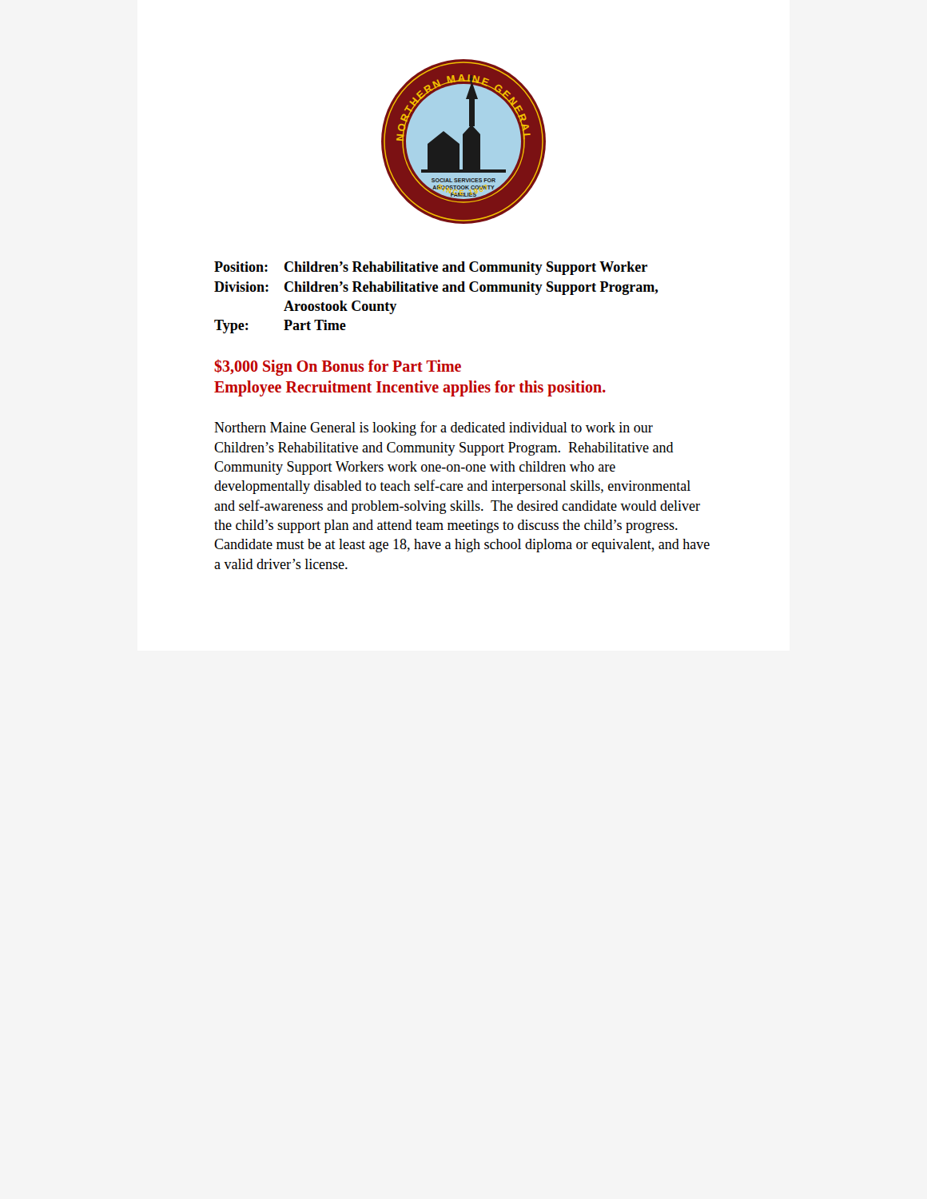SOCIAL SERVICES FOR AROOSTOOK COUNTY FAMILIES NORTHERN MAINE GENERAL SINCE 1907
| Position: | Children’s Rehabilitative and Community Support Worker |
| Division: | Children’s Rehabilitative and Community Support Program, Aroostook County |
| Type: | Part Time |
$3,000 Sign On Bonus for Part Time Employee Recruitment Incentive applies for this position.
Northern Maine General is looking for a dedicated individual to work in our Children’s Rehabilitative and Community Support Program. Rehabilitative and Community Support Workers work one-on-one with children who are developmentally disabled to teach self-care and interpersonal skills, environmental and self-awareness and problem-solving skills. The desired candidate would deliver the child’s support plan and attend team meetings to discuss the child’s progress. Candidate must be at least age 18, have a high school diploma or equivalent, and have a valid driver’s license.